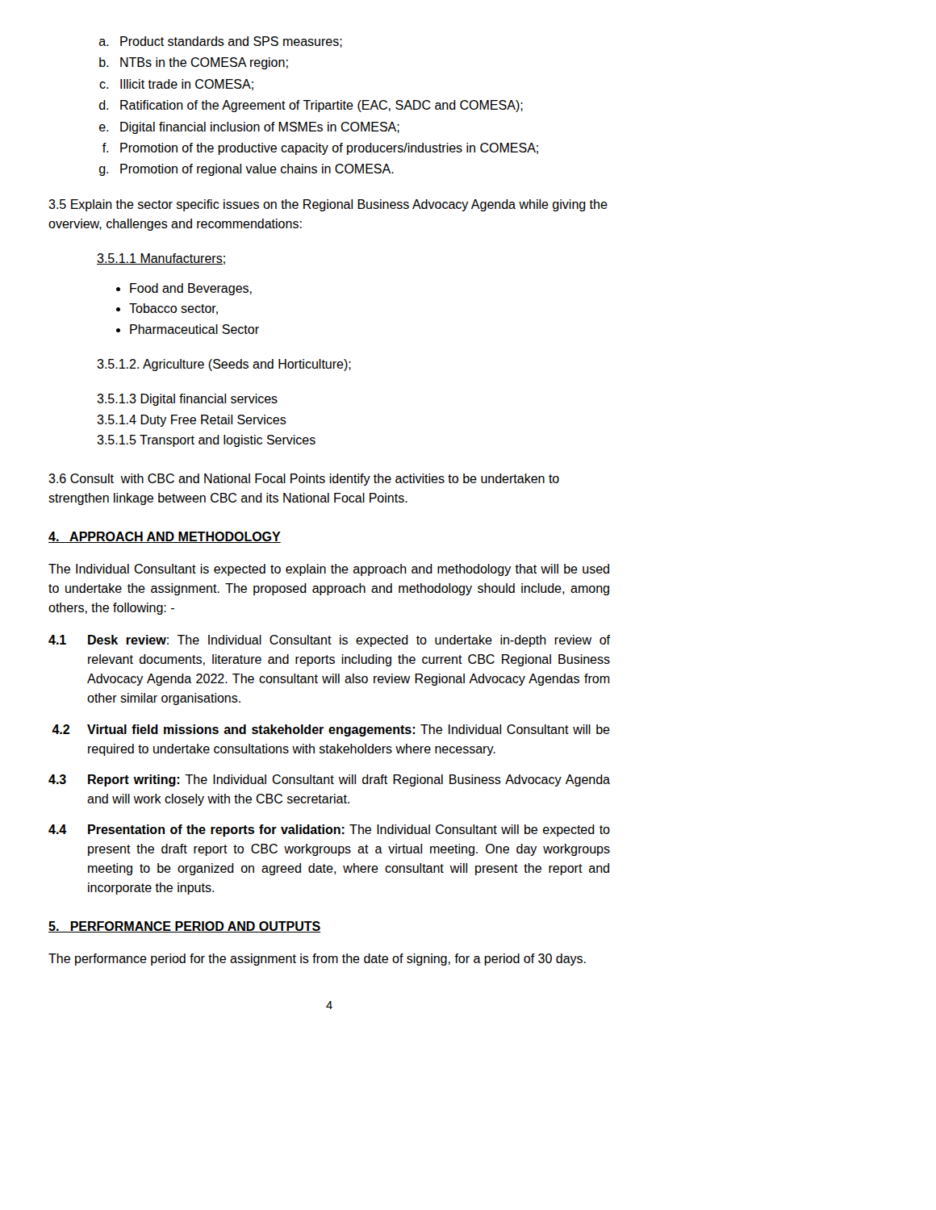Product standards and SPS measures;
NTBs in the COMESA region;
Illicit trade in COMESA;
Ratification of the Agreement of Tripartite (EAC, SADC and COMESA);
Digital financial inclusion of MSMEs in COMESA;
Promotion of the productive capacity of producers/industries in COMESA;
Promotion of regional value chains in COMESA.
3.5 Explain the sector specific issues on the Regional Business Advocacy Agenda while giving the overview, challenges and recommendations:
3.5.1.1 Manufacturers;
Food and Beverages,
Tobacco sector,
Pharmaceutical Sector
3.5.1.2. Agriculture (Seeds and Horticulture);
3.5.1.3 Digital financial services
3.5.1.4 Duty Free Retail Services
3.5.1.5 Transport and logistic Services
3.6 Consult with CBC and National Focal Points identify the activities to be undertaken to strengthen linkage between CBC and its National Focal Points.
4. APPROACH AND METHODOLOGY
The Individual Consultant is expected to explain the approach and methodology that will be used to undertake the assignment. The proposed approach and methodology should include, among others, the following: -
4.1
Desk review: The Individual Consultant is expected to undertake in-depth review of relevant documents, literature and reports including the current CBC Regional Business Advocacy Agenda 2022. The consultant will also review Regional Advocacy Agendas from other similar organisations.
4.2
Virtual field missions and stakeholder engagements: The Individual Consultant will be required to undertake consultations with stakeholders where necessary.
4.3
Report writing: The Individual Consultant will draft Regional Business Advocacy Agenda and will work closely with the CBC secretariat.
4.4
Presentation of the reports for validation: The Individual Consultant will be expected to present the draft report to CBC workgroups at a virtual meeting. One day workgroups meeting to be organized on agreed date, where consultant will present the report and incorporate the inputs.
5. PERFORMANCE PERIOD AND OUTPUTS
The performance period for the assignment is from the date of signing, for a period of 30 days.
4